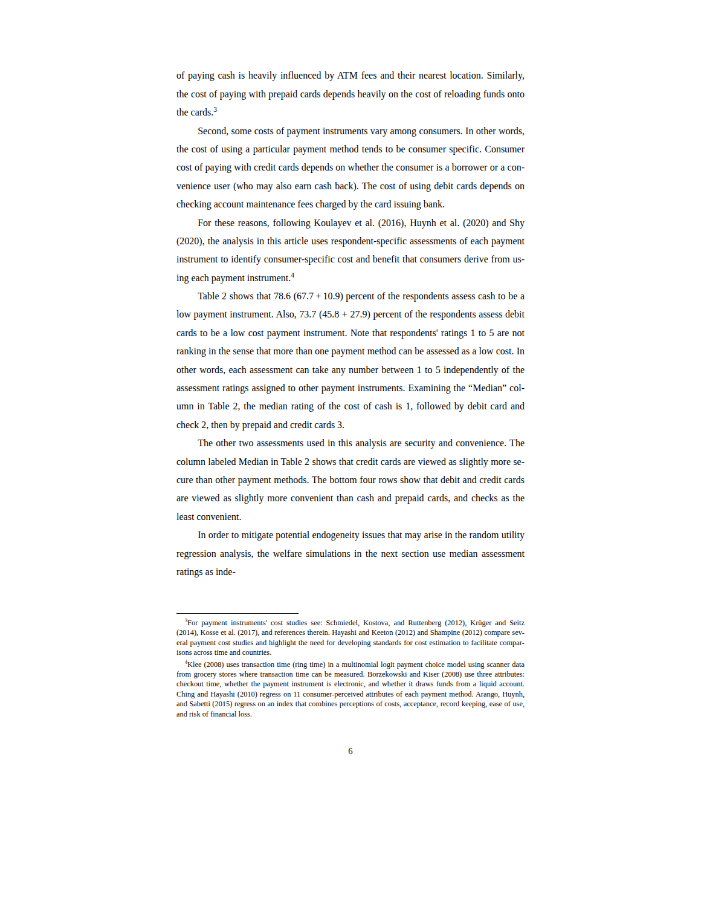of paying cash is heavily influenced by ATM fees and their nearest location. Similarly, the cost of paying with prepaid cards depends heavily on the cost of reloading funds onto the cards.3
Second, some costs of payment instruments vary among consumers. In other words, the cost of using a particular payment method tends to be consumer specific. Consumer cost of paying with credit cards depends on whether the consumer is a borrower or a convenience user (who may also earn cash back). The cost of using debit cards depends on checking account maintenance fees charged by the card issuing bank.
For these reasons, following Koulayev et al. (2016), Huynh et al. (2020) and Shy (2020), the analysis in this article uses respondent-specific assessments of each payment instrument to identify consumer-specific cost and benefit that consumers derive from using each payment instrument.4
Table 2 shows that 78.6 (67.7 + 10.9) percent of the respondents assess cash to be a low payment instrument. Also, 73.7 (45.8 + 27.9) percent of the respondents assess debit cards to be a low cost payment instrument. Note that respondents' ratings 1 to 5 are not ranking in the sense that more than one payment method can be assessed as a low cost. In other words, each assessment can take any number between 1 to 5 independently of the assessment ratings assigned to other payment instruments. Examining the “Median” column in Table 2, the median rating of the cost of cash is 1, followed by debit card and check 2, then by prepaid and credit cards 3.
The other two assessments used in this analysis are security and convenience. The column labeled Median in Table 2 shows that credit cards are viewed as slightly more secure than other payment methods. The bottom four rows show that debit and credit cards are viewed as slightly more convenient than cash and prepaid cards, and checks as the least convenient.
In order to mitigate potential endogeneity issues that may arise in the random utility regression analysis, the welfare simulations in the next section use median assessment ratings as inde-
3For payment instruments' cost studies see: Schmiedel, Kostova, and Ruttenberg (2012), Krüger and Seitz (2014), Kosse et al. (2017), and references therein. Hayashi and Keeton (2012) and Shampine (2012) compare several payment cost studies and highlight the need for developing standards for cost estimation to facilitate comparisons across time and countries.
4Klee (2008) uses transaction time (ring time) in a multinomial logit payment choice model using scanner data from grocery stores where transaction time can be measured. Borzekowski and Kiser (2008) use three attributes: checkout time, whether the payment instrument is electronic, and whether it draws funds from a liquid account. Ching and Hayashi (2010) regress on 11 consumer-perceived attributes of each payment method. Arango, Huynh, and Sabetti (2015) regress on an index that combines perceptions of costs, acceptance, record keeping, ease of use, and risk of financial loss.
6